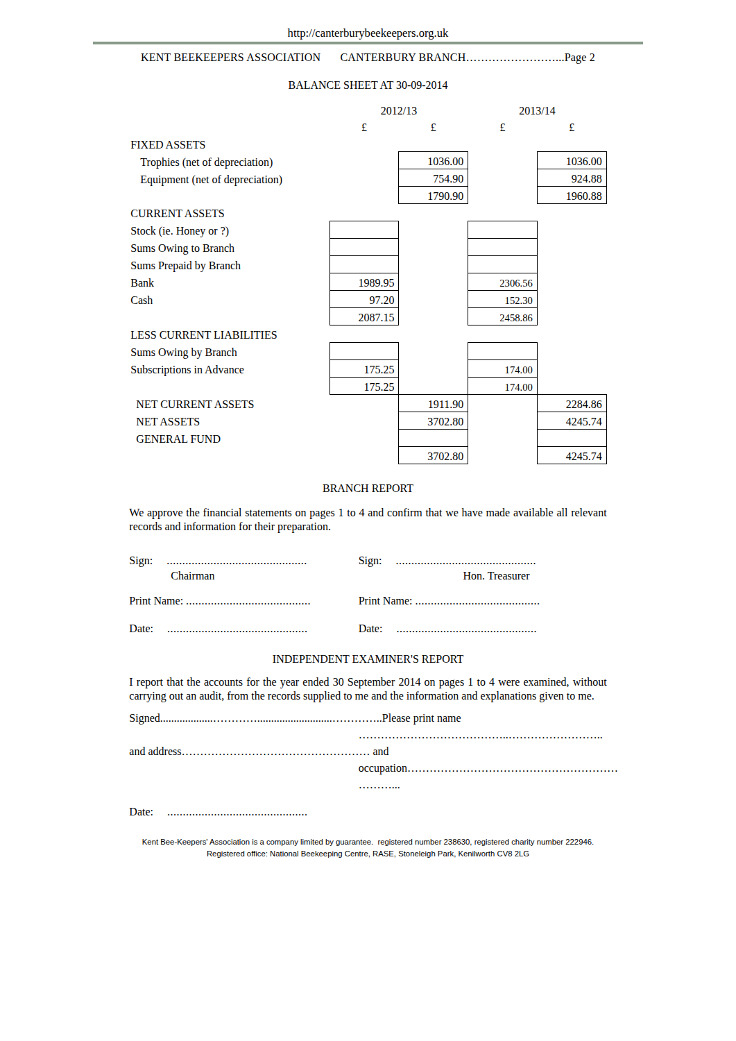http://canterburybeekeepers.org.uk
KENT BEEKEEPERS ASSOCIATIONCANTERBURY BRANCH……………………...Page 2
BALANCE SHEET AT 30-09-2014
| | 2012/13 | 2013/14 |
| | £ | £ | £ | £ |
| FIXED ASSETS | | | | |
| Trophies (net of depreciation) | | 1036.00 | | 1036.00 |
| Equipment (net of depreciation) | | 754.90 | | 924.88 |
| | | 1790.90 | | 1960.88 |
| CURRENT ASSETS | | | | |
| Stock (ie. Honey or ?) | | | | |
| Sums Owing to Branch | | | | |
| Sums Prepaid by Branch | | | | |
| Bank | 1989.95 | | 2306.56 | |
| Cash | 97.20 | | 152.30 | |
| | 2087.15 | | 2458.86 | |
| LESS CURRENT LIABILITIES | | | | |
| Sums Owing by Branch | | | | |
| Subscriptions in Advance | 175.25 | | 174.00 | |
| | 175.25 | | 174.00 | |
| NET CURRENT ASSETS | | 1911.90 | | 2284.86 |
| NET ASSETS | | 3702.80 | | 4245.74 |
| GENERAL FUND | | | | |
| | | 3702.80 | | 4245.74 |
BRANCH REPORT
We approve the financial statements on pages 1 to 4 and confirm that we have made available all relevant records and information for their preparation.
Sign: .............................................
Sign: .............................................
Chairman
Hon. Treasurer
Print Name: ........................................
Print Name: ........................................
Date: .............................................
Date: .............................................
INDEPENDENT EXAMINER'S REPORT
I report that the accounts for the year ended 30 September 2014 on pages 1 to 4 were examined, without carrying out an audit, from the records supplied to me and the information and explanations given to me.
Signed...................…………...........................…………..Please print name
…………………………………..……………………..
and address…………………………………………… and
occupation………………………………………………… ………...
Date: .............................................
Kent Bee-Keepers' Association is a company limited by guarantee. registered number 238630, registered charity number 222946.
Registered office: National Beekeeping Centre, RASE, Stoneleigh Park, Kenilworth CV8 2LG